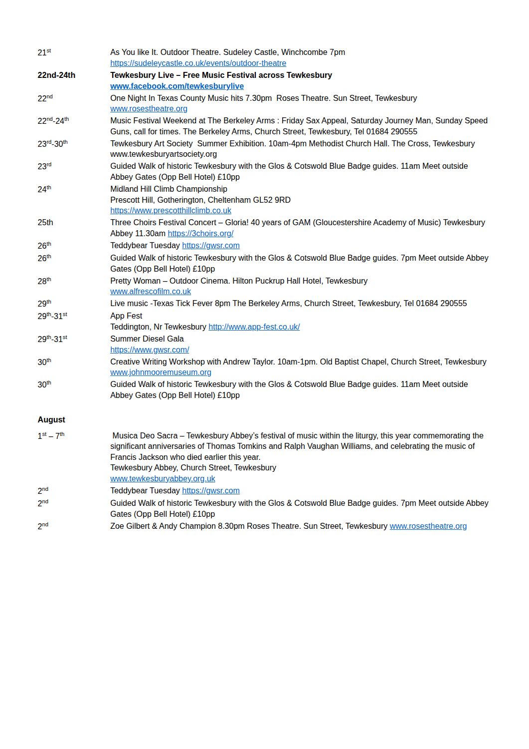| 21 st | As You like It. Outdoor Theatre. Sudeley Castle, Winchcombe 7pm https://sudeleycastle.co.uk/events/outdoor-theatre |
| 22nd-24th | Tewkesbury Live – Free Music Festival across Tewkesbury www.facebook.com/tewkesburylive |
| 22 nd | One Night In Texas County Music hits 7.30pm Roses Theatre. Sun Street, Tewkesbury www.rosestheatre.org |
| 22 nd -24 th | Music Festival Weekend at The Berkeley Arms : Friday Sax Appeal, Saturday Journey Man, Sunday Speed Guns, call for times. The Berkeley Arms, Church Street, Tewkesbury, Tel 01684 290555 |
| 23 rd -30 th | Tewkesbury Art Society Summer Exhibition. 10am-4pm Methodist Church Hall. The Cross, Tewkesbury www.tewkesburyartsociety.org |
| 23 rd | Guided Walk of historic Tewkesbury with the Glos & Cotswold Blue Badge guides. 11am Meet outside Abbey Gates (Opp Bell Hotel) £10pp |
| 24 th | Midland Hill Climb Championship Prescott Hill, Gotherington, Cheltenham GL52 9RD https://www.prescotthillclimb.co.uk |
| 25th | Three Choirs Festival Concert – Gloria! 40 years of GAM (Gloucestershire Academy of Music) Tewkesbury Abbey 11.30am https://3choirs.org/ |
| 26 th | Teddybear Tuesday https://gwsr.com |
| 26 th | Guided Walk of historic Tewkesbury with the Glos & Cotswold Blue Badge guides. 7pm Meet outside Abbey Gates (Opp Bell Hotel) £10pp |
| 28 th | Pretty Woman – Outdoor Cinema. Hilton Puckrup Hall Hotel, Tewkesbury www.alfrescofilm.co.uk |
| 29 th | Live music -Texas Tick Fever 8pm The Berkeley Arms, Church Street, Tewkesbury, Tel 01684 290555 |
| 29 th -31 st | App Fest Teddington, Nr Tewkesbury http://www.app-fest.co.uk/ |
| 29 th -31 st | Summer Diesel Gala https://www.gwsr.com/ |
| 30 th | Creative Writing Workshop with Andrew Taylor. 10am-1pm. Old Baptist Chapel, Church Street, Tewkesbury www.johnmooremuseum.org |
| 30 th | Guided Walk of historic Tewkesbury with the Glos & Cotswold Blue Badge guides. 11am Meet outside Abbey Gates (Opp Bell Hotel) £10pp |
August
| 1 st – 7 th | Musica Deo Sacra – Tewkesbury Abbey’s festival of music within the liturgy, this year commemorating the significant anniversaries of Thomas Tomkins and Ralph Vaughan Williams, and celebrating the music of Francis Jackson who died earlier this year. Tewkesbury Abbey, Church Street, Tewkesbury www.tewkesburyabbey.org.uk |
| 2 nd | Teddybear Tuesday https://gwsr.com |
| 2 nd | Guided Walk of historic Tewkesbury with the Glos & Cotswold Blue Badge guides. 7pm Meet outside Abbey Gates (Opp Bell Hotel) £10pp |
| 2 nd | Zoe Gilbert & Andy Champion 8.30pm Roses Theatre. Sun Street, Tewkesbury www.rosestheatre.org |